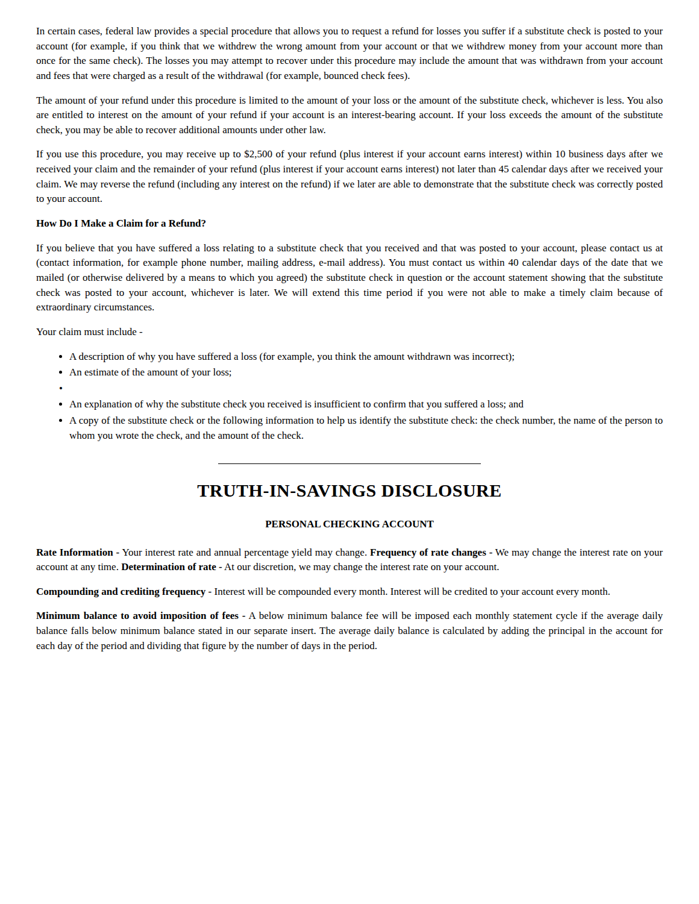In certain cases, federal law provides a special procedure that allows you to request a refund for losses you suffer if a substitute check is posted to your account (for example, if you think that we withdrew the wrong amount from your account or that we withdrew money from your account more than once for the same check). The losses you may attempt to recover under this procedure may include the amount that was withdrawn from your account and fees that were charged as a result of the withdrawal (for example, bounced check fees).
The amount of your refund under this procedure is limited to the amount of your loss or the amount of the substitute check, whichever is less. You also are entitled to interest on the amount of your refund if your account is an interest-bearing account. If your loss exceeds the amount of the substitute check, you may be able to recover additional amounts under other law.
If you use this procedure, you may receive up to $2,500 of your refund (plus interest if your account earns interest) within 10 business days after we received your claim and the remainder of your refund (plus interest if your account earns interest) not later than 45 calendar days after we received your claim. We may reverse the refund (including any interest on the refund) if we later are able to demonstrate that the substitute check was correctly posted to your account.
How Do I Make a Claim for a Refund?
If you believe that you have suffered a loss relating to a substitute check that you received and that was posted to your account, please contact us at (contact information, for example phone number, mailing address, e-mail address). You must contact us within 40 calendar days of the date that we mailed (or otherwise delivered by a means to which you agreed) the substitute check in question or the account statement showing that the substitute check was posted to your account, whichever is later. We will extend this time period if you were not able to make a timely claim because of extraordinary circumstances.
Your claim must include -
A description of why you have suffered a loss (for example, you think the amount withdrawn was incorrect);
An estimate of the amount of your loss;
An explanation of why the substitute check you received is insufficient to confirm that you suffered a loss; and
A copy of the substitute check or the following information to help us identify the substitute check: the check number, the name of the person to whom you wrote the check, and the amount of the check.
TRUTH-IN-SAVINGS DISCLOSURE
PERSONAL CHECKING ACCOUNT
Rate Information - Your interest rate and annual percentage yield may change. Frequency of rate changes - We may change the interest rate on your account at any time. Determination of rate - At our discretion, we may change the interest rate on your account.
Compounding and crediting frequency - Interest will be compounded every month. Interest will be credited to your account every month.
Minimum balance to avoid imposition of fees - A below minimum balance fee will be imposed each monthly statement cycle if the average daily balance falls below minimum balance stated in our separate insert. The average daily balance is calculated by adding the principal in the account for each day of the period and dividing that figure by the number of days in the period.